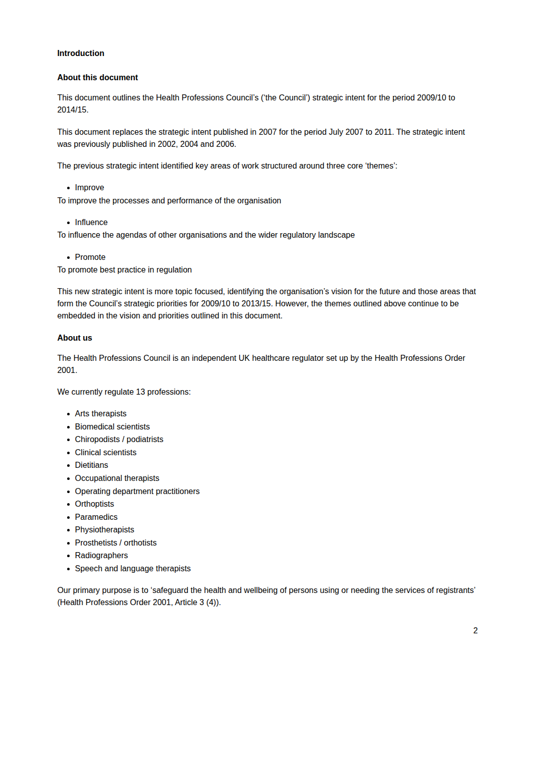Introduction
About this document
This document outlines the Health Professions Council’s (‘the Council’) strategic intent for the period 2009/10 to 2014/15.
This document replaces the strategic intent published in 2007 for the period July 2007 to 2011. The strategic intent was previously published in 2002, 2004 and 2006.
The previous strategic intent identified key areas of work structured around three core ‘themes’:
Improve
To improve the processes and performance of the organisation
Influence
To influence the agendas of other organisations and the wider regulatory landscape
Promote
To promote best practice in regulation
This new strategic intent is more topic focused, identifying the organisation’s vision for the future and those areas that form the Council’s strategic priorities for 2009/10 to 2013/15. However, the themes outlined above continue to be embedded in the vision and priorities outlined in this document.
About us
The Health Professions Council is an independent UK healthcare regulator set up by the Health Professions Order 2001.
We currently regulate 13 professions:
Arts therapists
Biomedical scientists
Chiropodists / podiatrists
Clinical scientists
Dietitians
Occupational therapists
Operating department practitioners
Orthoptists
Paramedics
Physiotherapists
Prosthetists / orthotists
Radiographers
Speech and language therapists
Our primary purpose is to ‘safeguard the health and wellbeing of persons using or needing the services of registrants’ (Health Professions Order 2001, Article 3 (4)).
2